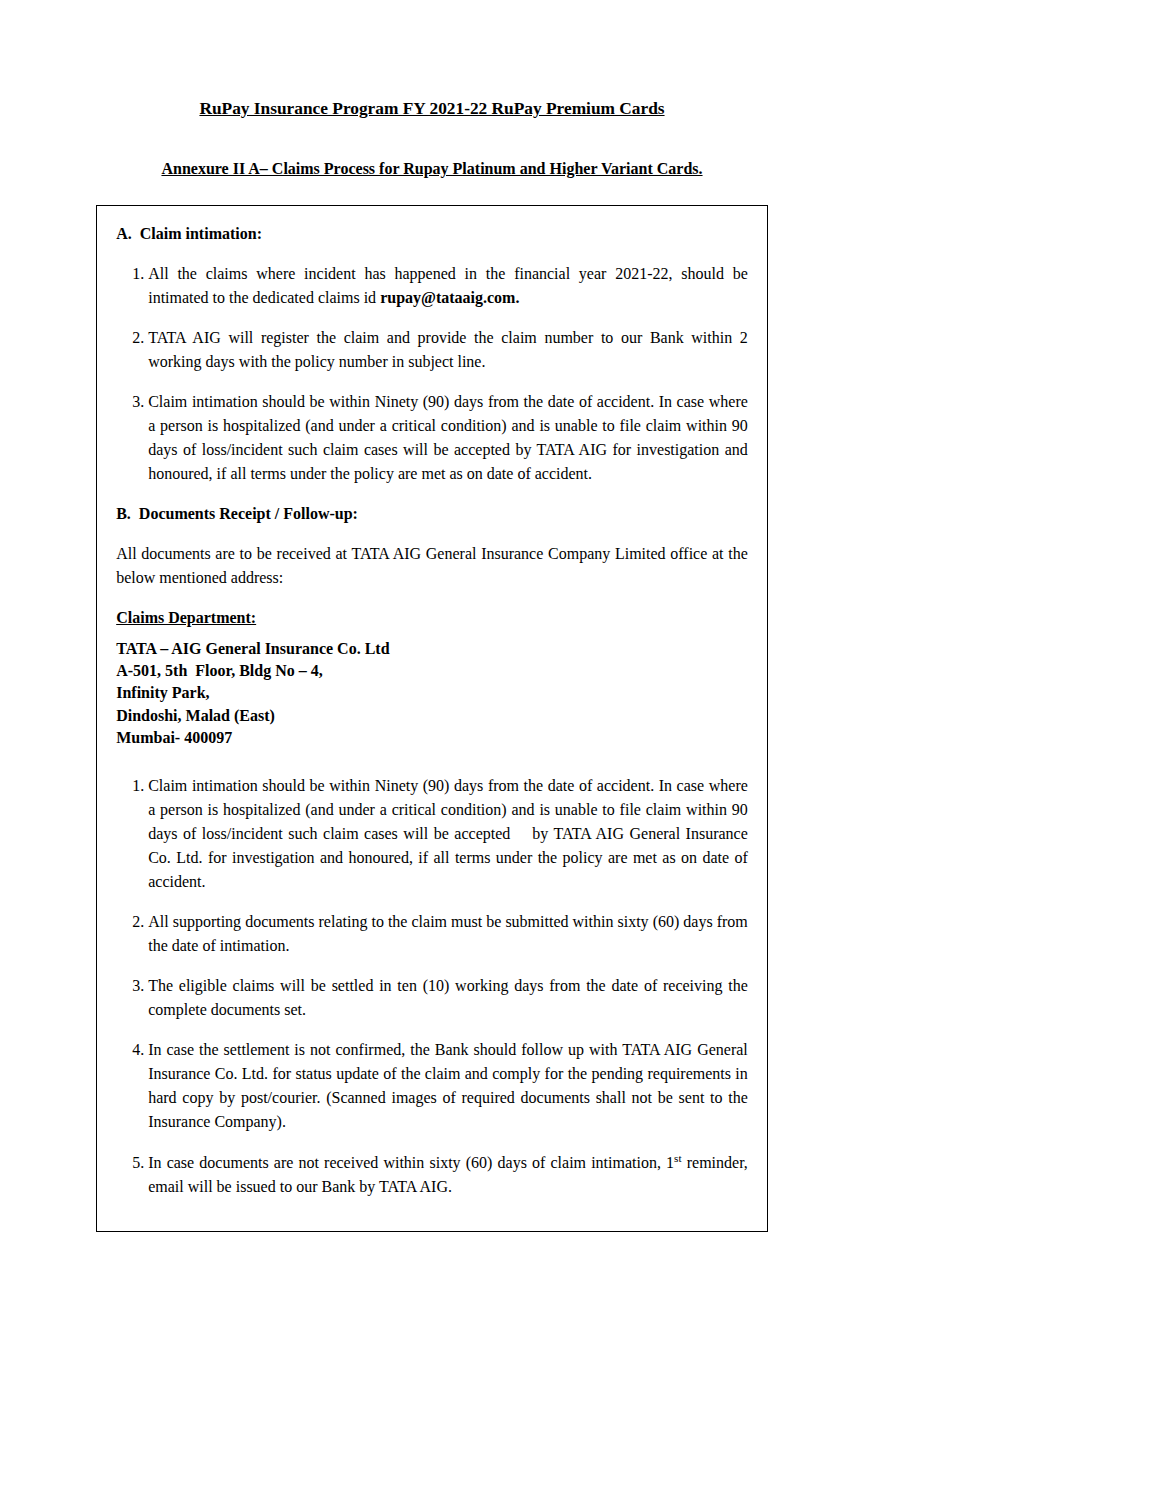RuPay Insurance Program FY 2021-22 RuPay Premium Cards
Annexure II A– Claims Process for Rupay Platinum and Higher Variant Cards.
A. Claim intimation:
All the claims where incident has happened in the financial year 2021-22, should be intimated to the dedicated claims id rupay@tataaig.com.
TATA AIG will register the claim and provide the claim number to our Bank within 2 working days with the policy number in subject line.
Claim intimation should be within Ninety (90) days from the date of accident. In case where a person is hospitalized (and under a critical condition) and is unable to file claim within 90 days of loss/incident such claim cases will be accepted by TATA AIG for investigation and honoured, if all terms under the policy are met as on date of accident.
B. Documents Receipt / Follow-up:
All documents are to be received at TATA AIG General Insurance Company Limited office at the below mentioned address:
Claims Department:
TATA – AIG General Insurance Co. Ltd
A-501, 5th Floor, Bldg No – 4,
Infinity Park,
Dindoshi, Malad (East)
Mumbai- 400097
Claim intimation should be within Ninety (90) days from the date of accident. In case where a person is hospitalized (and under a critical condition) and is unable to file claim within 90 days of loss/incident such claim cases will be accepted by TATA AIG General Insurance Co. Ltd. for investigation and honoured, if all terms under the policy are met as on date of accident.
All supporting documents relating to the claim must be submitted within sixty (60) days from the date of intimation.
The eligible claims will be settled in ten (10) working days from the date of receiving the complete documents set.
In case the settlement is not confirmed, the Bank should follow up with TATA AIG General Insurance Co. Ltd. for status update of the claim and comply for the pending requirements in hard copy by post/courier. (Scanned images of required documents shall not be sent to the Insurance Company).
In case documents are not received within sixty (60) days of claim intimation, 1st reminder, email will be issued to our Bank by TATA AIG.